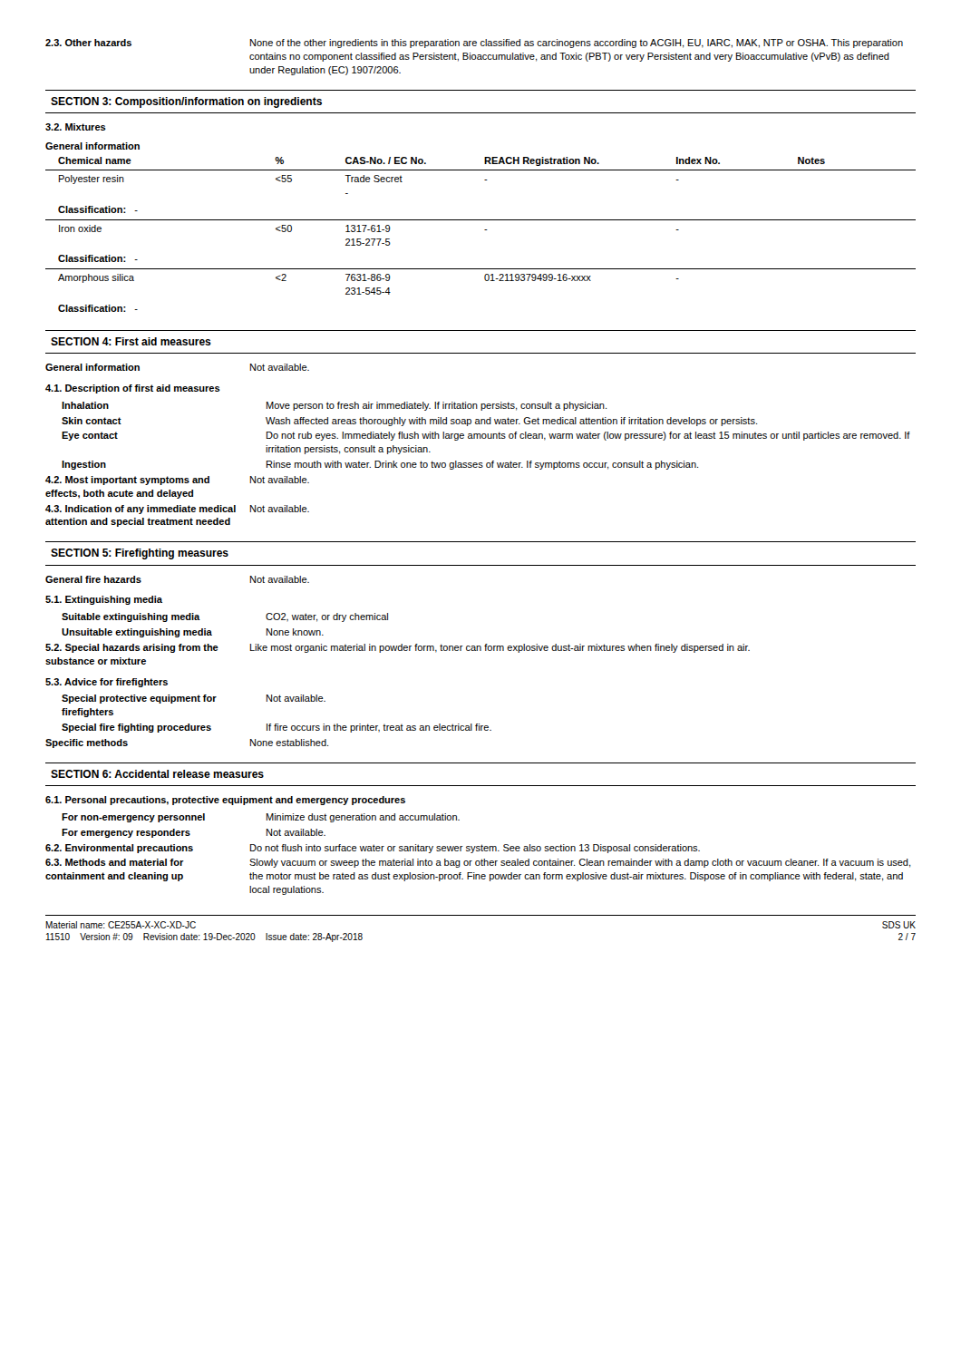2.3. Other hazards
None of the other ingredients in this preparation are classified as carcinogens according to ACGIH, EU, IARC, MAK, NTP or OSHA. This preparation contains no component classified as Persistent, Bioaccumulative, and Toxic (PBT) or very Persistent and very Bioaccumulative (vPvB) as defined under Regulation (EC) 1907/2006.
SECTION 3: Composition/information on ingredients
3.2. Mixtures
General information
| Chemical name | % | CAS-No. / EC No. | REACH Registration No. | Index No. | Notes |
| --- | --- | --- | --- | --- | --- |
| Polyester resin | <55 | Trade Secret - | - | - | |
| Classification: - | | | | | |
| Iron oxide | <50 | 1317-61-9 215-277-5 | - | - | |
| Classification: - | | | | | |
| Amorphous silica | <2 | 7631-86-9 231-545-4 | 01-2119379499-16-xxxx | - | |
| Classification: - | | | | | |
SECTION 4: First aid measures
General information
Not available.
4.1. Description of first aid measures
Inhalation
Move person to fresh air immediately. If irritation persists, consult a physician.
Skin contact
Wash affected areas thoroughly with mild soap and water. Get medical attention if irritation develops or persists.
Eye contact
Do not rub eyes. Immediately flush with large amounts of clean, warm water (low pressure) for at least 15 minutes or until particles are removed. If irritation persists, consult a physician.
Ingestion
Rinse mouth with water. Drink one to two glasses of water. If symptoms occur, consult a physician.
4.2. Most important symptoms and effects, both acute and delayed
Not available.
4.3. Indication of any immediate medical attention and special treatment needed
Not available.
SECTION 5: Firefighting measures
General fire hazards
Not available.
5.1. Extinguishing media
Suitable extinguishing media
CO2, water, or dry chemical
Unsuitable extinguishing media
None known.
5.2. Special hazards arising from the substance or mixture
Like most organic material in powder form, toner can form explosive dust-air mixtures when finely dispersed in air.
5.3. Advice for firefighters
Special protective equipment for firefighters
Not available.
Special fire fighting procedures
If fire occurs in the printer, treat as an electrical fire.
Specific methods
None established.
SECTION 6: Accidental release measures
6.1. Personal precautions, protective equipment and emergency procedures
For non-emergency personnel
Minimize dust generation and accumulation.
For emergency responders
Not available.
6.2. Environmental precautions
Do not flush into surface water or sanitary sewer system. See also section 13 Disposal considerations.
6.3. Methods and material for containment and cleaning up
Slowly vacuum or sweep the material into a bag or other sealed container. Clean remainder with a damp cloth or vacuum cleaner. If a vacuum is used, the motor must be rated as dust explosion-proof. Fine powder can form explosive dust-air mixtures. Dispose of in compliance with federal, state, and local regulations.
Material name: CE255A-X-XC-XD-JC
11510 Version #: 09 Revision date: 19-Dec-2020 Issue date: 28-Apr-2018
SDS UK
2 / 7